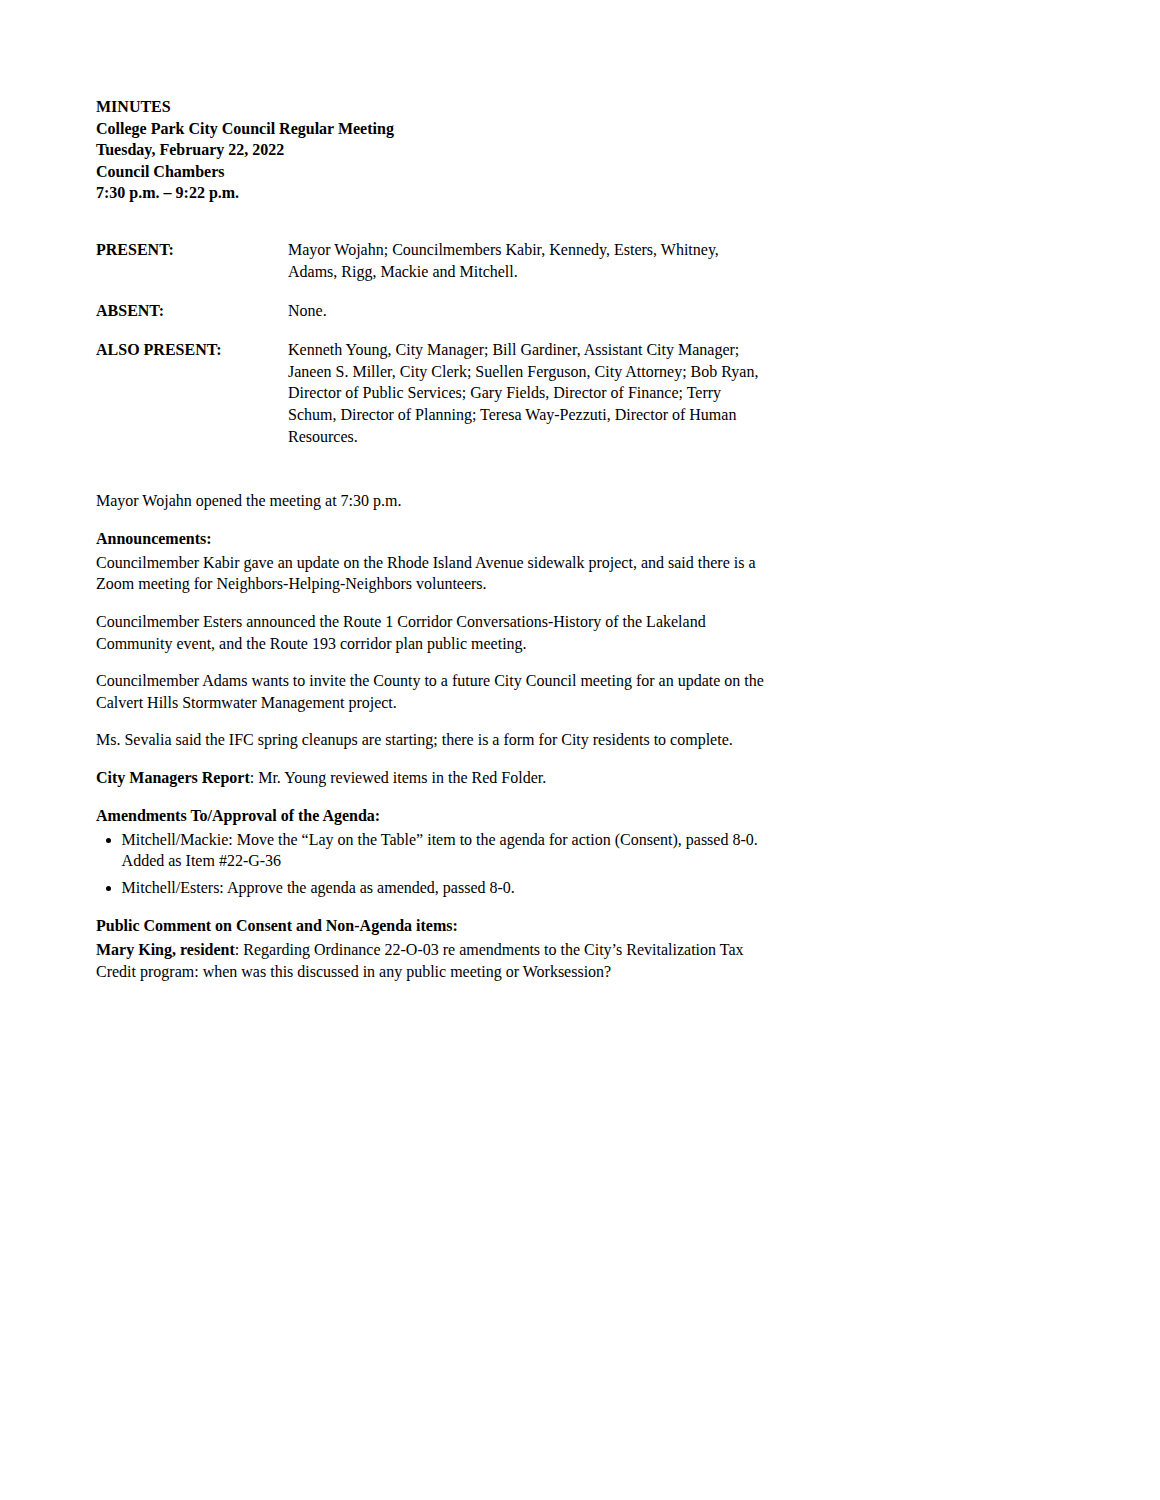MINUTES
College Park City Council Regular Meeting
Tuesday, February 22, 2022
Council Chambers
7:30 p.m. – 9:22 p.m.
| PRESENT: | Mayor Wojahn; Councilmembers Kabir, Kennedy, Esters, Whitney, Adams, Rigg, Mackie and Mitchell. |
| ABSENT: | None. |
| ALSO PRESENT: | Kenneth Young, City Manager; Bill Gardiner, Assistant City Manager; Janeen S. Miller, City Clerk; Suellen Ferguson, City Attorney; Bob Ryan, Director of Public Services; Gary Fields, Director of Finance; Terry Schum, Director of Planning; Teresa Way-Pezzuti, Director of Human Resources. |
Mayor Wojahn opened the meeting at 7:30 p.m.
Announcements:
Councilmember Kabir gave an update on the Rhode Island Avenue sidewalk project, and said there is a Zoom meeting for Neighbors-Helping-Neighbors volunteers.
Councilmember Esters announced the Route 1 Corridor Conversations-History of the Lakeland Community event, and the Route 193 corridor plan public meeting.
Councilmember Adams wants to invite the County to a future City Council meeting for an update on the Calvert Hills Stormwater Management project.
Ms. Sevalia said the IFC spring cleanups are starting; there is a form for City residents to complete.
City Managers Report: Mr. Young reviewed items in the Red Folder.
Amendments To/Approval of the Agenda:
Mitchell/Mackie: Move the “Lay on the Table” item to the agenda for action (Consent), passed 8-0. Added as Item #22-G-36
Mitchell/Esters: Approve the agenda as amended, passed 8-0.
Public Comment on Consent and Non-Agenda items:
Mary King, resident: Regarding Ordinance 22-O-03 re amendments to the City’s Revitalization Tax Credit program: when was this discussed in any public meeting or Worksession?